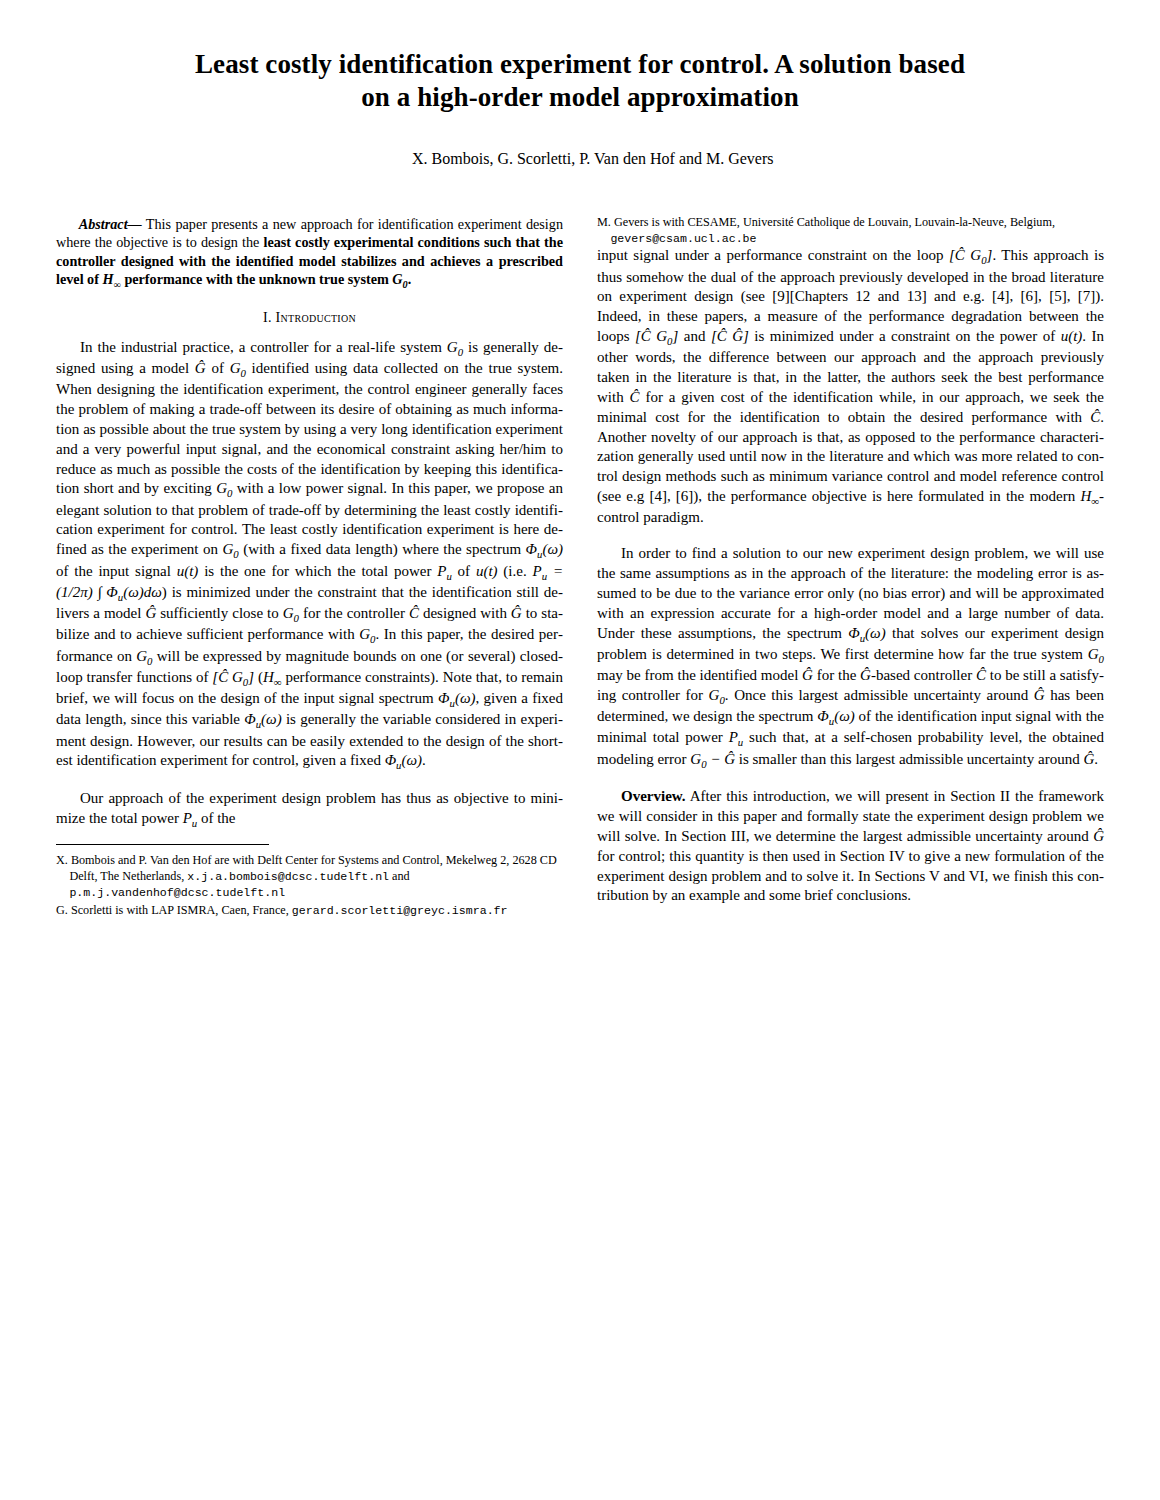Least costly identification experiment for control. A solution based
on a high-order model approximation
X. Bombois, G. Scorletti, P. Van den Hof and M. Gevers
Abstract— This paper presents a new approach for identification experiment design where the objective is to design the least costly experimental conditions such that the controller designed with the identified model stabilizes and achieves a prescribed level of H∞ performance with the unknown true system G0.
I. Introduction
In the industrial practice, a controller for a real-life system G0 is generally designed using a model Ĝ of G0 identified using data collected on the true system. When designing the identification experiment, the control engineer generally faces the problem of making a trade-off between its desire of obtaining as much information as possible about the true system by using a very long identification experiment and a very powerful input signal, and the economical constraint asking her/him to reduce as much as possible the costs of the identification by keeping this identification short and by exciting G0 with a low power signal. In this paper, we propose an elegant solution to that problem of trade-off by determining the least costly identification experiment for control. The least costly identification experiment is here defined as the experiment on G0 (with a fixed data length) where the spectrum Φu(ω) of the input signal u(t) is the one for which the total power Pu of u(t) (i.e. Pu = (1/2π) ∫ Φu(ω)dω) is minimized under the constraint that the identification still delivers a model Ĝ sufficiently close to G0 for the controller Ĉ designed with Ĝ to stabilize and to achieve sufficient performance with G0. In this paper, the desired performance on G0 will be expressed by magnitude bounds on one (or several) closed-loop transfer functions of [Ĉ G0] (H∞ performance constraints). Note that, to remain brief, we will focus on the design of the input signal spectrum Φu(ω), given a fixed data length, since this variable Φu(ω) is generally the variable considered in experiment design. However, our results can be easily extended to the design of the shortest identification experiment for control, given a fixed Φu(ω).
Our approach of the experiment design problem has thus as objective to minimize the total power Pu of the
X. Bombois and P. Van den Hof are with Delft Center for Systems and Control, Mekelweg 2, 2628 CD Delft, The Netherlands, x.j.a.bombois@dcsc.tudelft.nl and p.m.j.vandenhof@dcsc.tudelft.nl
G. Scorletti is with LAP ISMRA, Caen, France, gerard.scorletti@greyc.ismra.fr
M. Gevers is with CESAME, Université Catholique de Louvain, Louvain-la-Neuve, Belgium, gevers@csam.ucl.ac.be
input signal under a performance constraint on the loop [Ĉ G0]. This approach is thus somehow the dual of the approach previously developed in the broad literature on experiment design (see [9][Chapters 12 and 13] and e.g. [4], [6], [5], [7]). Indeed, in these papers, a measure of the performance degradation between the loops [Ĉ G0] and [Ĉ Ĝ] is minimized under a constraint on the power of u(t). In other words, the difference between our approach and the approach previously taken in the literature is that, in the latter, the authors seek the best performance with Ĉ for a given cost of the identification while, in our approach, we seek the minimal cost for the identification to obtain the desired performance with Ĉ. Another novelty of our approach is that, as opposed to the performance characterization generally used until now in the literature and which was more related to control design methods such as minimum variance control and model reference control (see e.g [4], [6]), the performance objective is here formulated in the modern H∞-control paradigm.
In order to find a solution to our new experiment design problem, we will use the same assumptions as in the approach of the literature: the modeling error is assumed to be due to the variance error only (no bias error) and will be approximated with an expression accurate for a high-order model and a large number of data. Under these assumptions, the spectrum Φu(ω) that solves our experiment design problem is determined in two steps. We first determine how far the true system G0 may be from the identified model Ĝ for the Ĝ-based controller Ĉ to be still a satisfying controller for G0. Once this largest admissible uncertainty around Ĝ has been determined, we design the spectrum Φu(ω) of the identification input signal with the minimal total power Pu such that, at a self-chosen probability level, the obtained modeling error G0 − Ĝ is smaller than this largest admissible uncertainty around Ĝ.
Overview. After this introduction, we will present in Section II the framework we will consider in this paper and formally state the experiment design problem we will solve. In Section III, we determine the largest admissible uncertainty around Ĝ for control; this quantity is then used in Section IV to give a new formulation of the experiment design problem and to solve it. In Sections V and VI, we finish this contribution by an example and some brief conclusions.